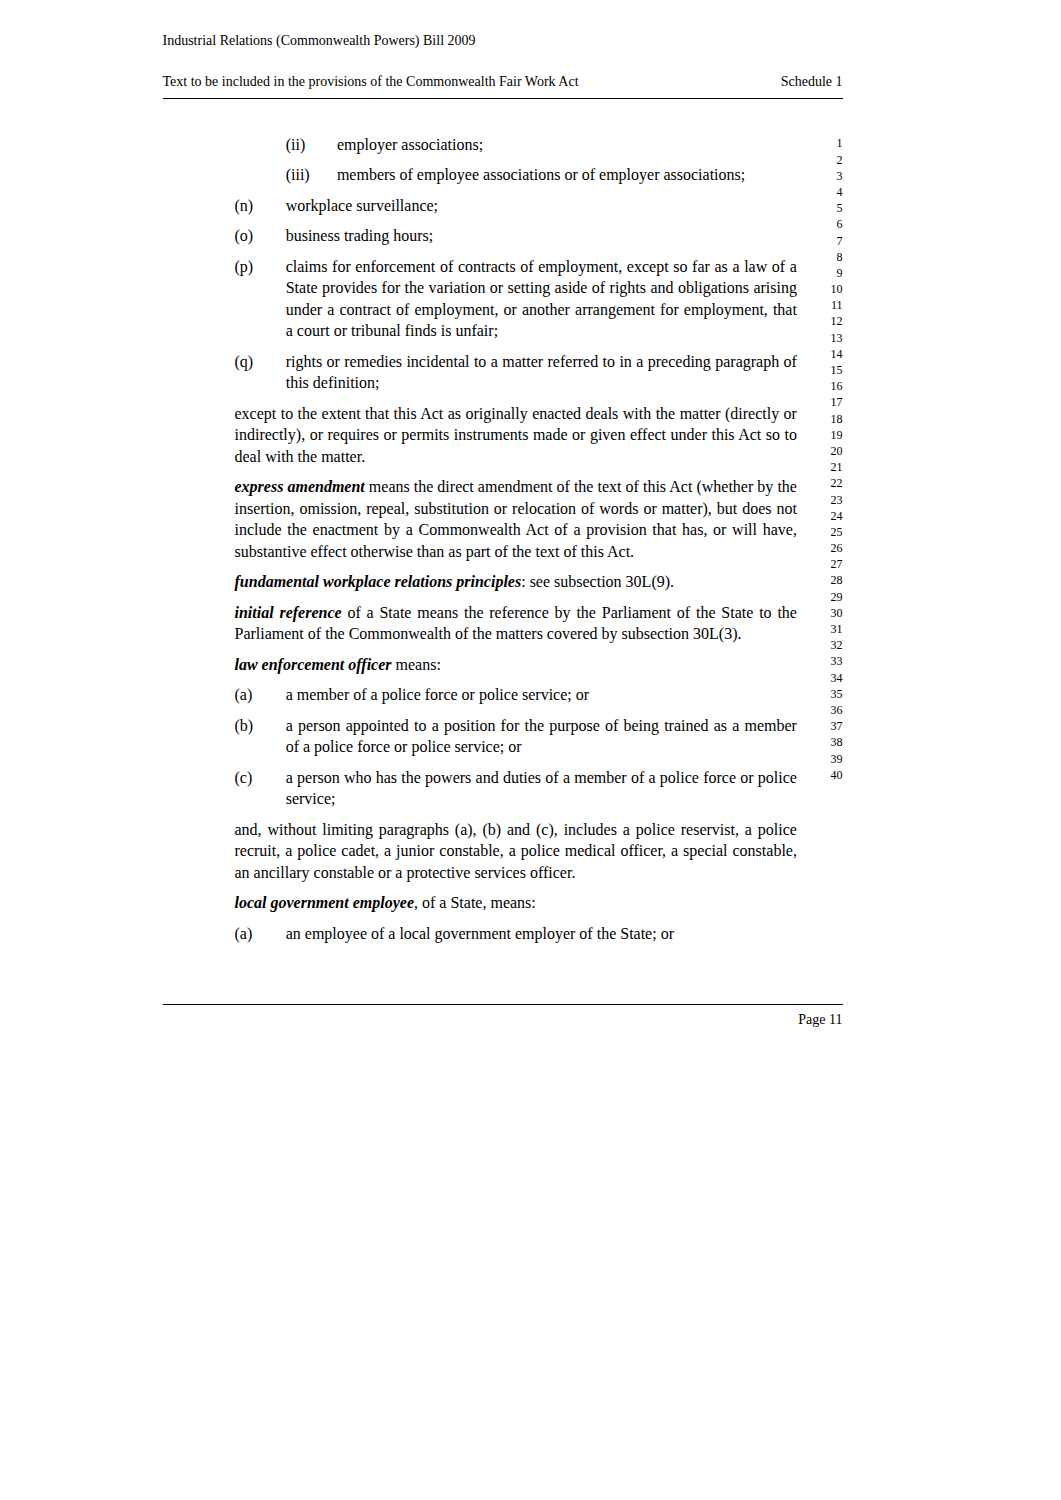Industrial Relations (Commonwealth Powers) Bill 2009
Text to be included in the provisions of the Commonwealth Fair Work Act Schedule 1
(ii) employer associations;
(iii) members of employee associations or of employer associations;
(n) workplace surveillance;
(o) business trading hours;
(p) claims for enforcement of contracts of employment, except so far as a law of a State provides for the variation or setting aside of rights and obligations arising under a contract of employment, or another arrangement for employment, that a court or tribunal finds is unfair;
(q) rights or remedies incidental to a matter referred to in a preceding paragraph of this definition;
except to the extent that this Act as originally enacted deals with the matter (directly or indirectly), or requires or permits instruments made or given effect under this Act so to deal with the matter.
express amendment means the direct amendment of the text of this Act (whether by the insertion, omission, repeal, substitution or relocation of words or matter), but does not include the enactment by a Commonwealth Act of a provision that has, or will have, substantive effect otherwise than as part of the text of this Act.
fundamental workplace relations principles: see subsection 30L(9).
initial reference of a State means the reference by the Parliament of the State to the Parliament of the Commonwealth of the matters covered by subsection 30L(3).
law enforcement officer means:
(a) a member of a police force or police service; or
(b) a person appointed to a position for the purpose of being trained as a member of a police force or police service; or
(c) a person who has the powers and duties of a member of a police force or police service;
and, without limiting paragraphs (a), (b) and (c), includes a police reservist, a police recruit, a police cadet, a junior constable, a police medical officer, a special constable, an ancillary constable or a protective services officer.
local government employee, of a State, means:
(a) an employee of a local government employer of the State; or
1 2 3 4 5 6 7 8 9 10 11 12 13 14 15 16 17 18 19 20 21 22 23 24 25 26 27 28 29 30 31 32 33 34 35 36 37 38 39 40
Page 11